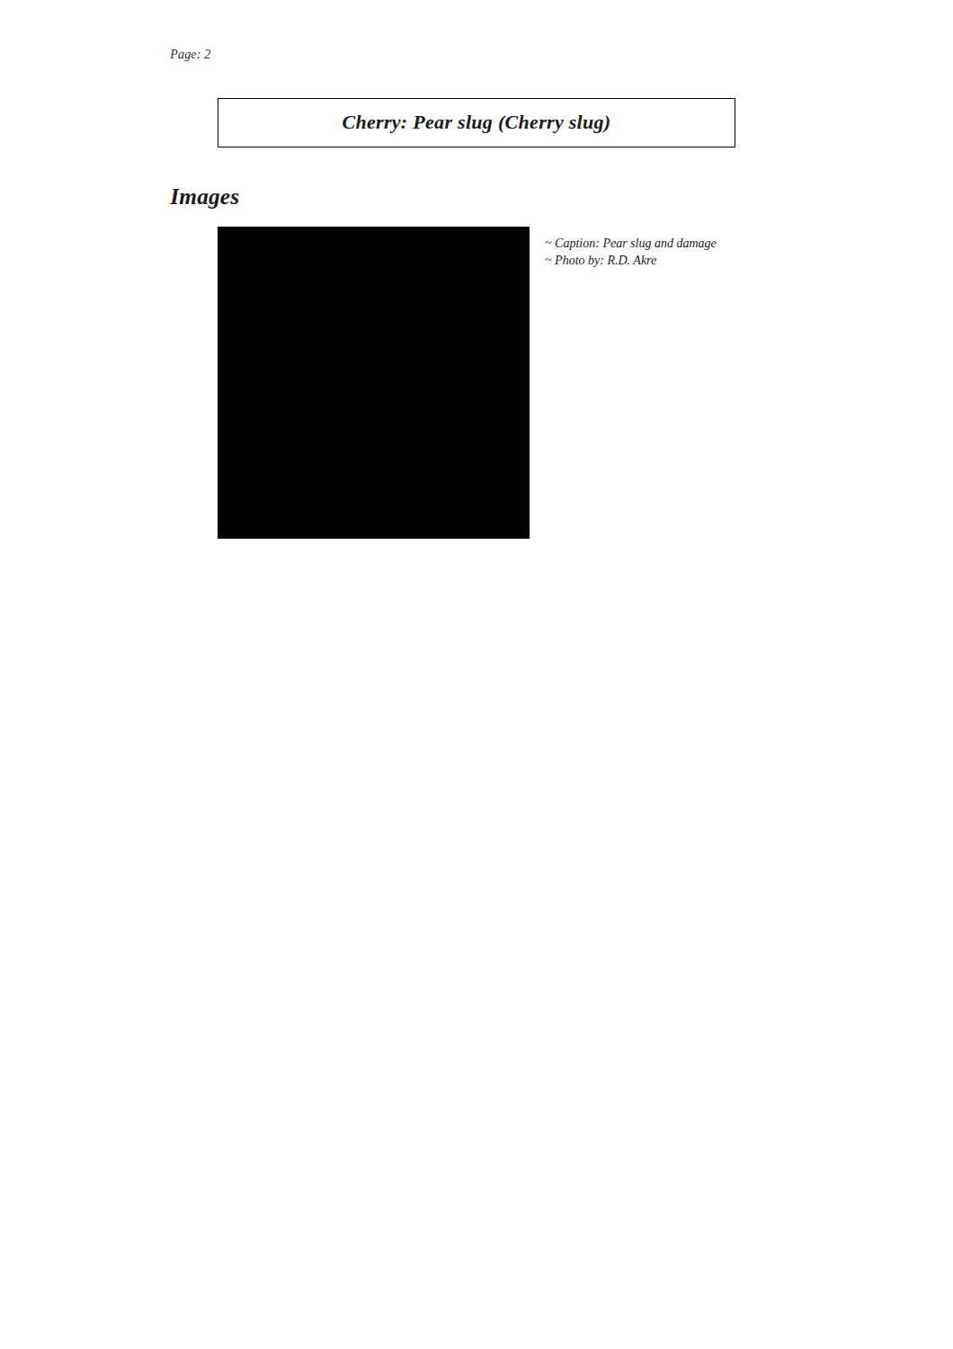Page: 2
Cherry: Pear slug (Cherry slug)
Images
~ Caption: Pear slug and damage
~ Photo by: R.D. Akre